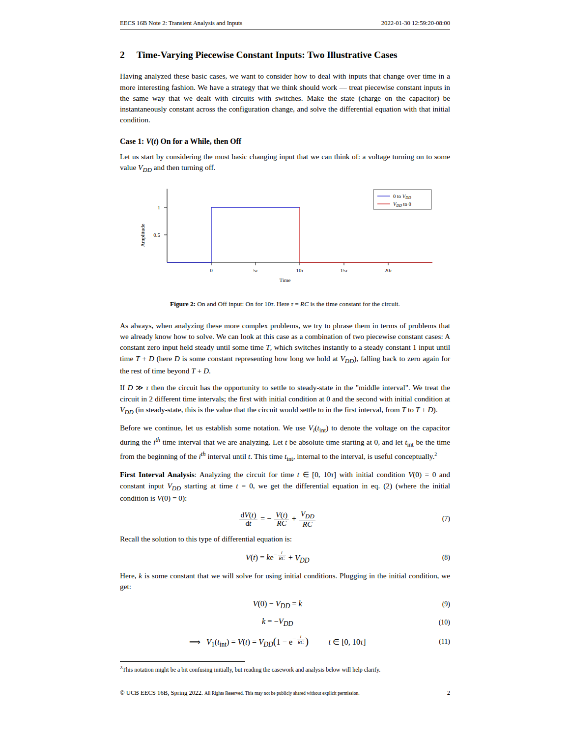EECS 16B Note 2: Transient Analysis and Inputs
2022-01-30 12:59:20-08:00
2 Time-Varying Piecewise Constant Inputs: Two Illustrative Cases
Having analyzed these basic cases, we want to consider how to deal with inputs that change over time in a more interesting fashion. We have a strategy that we think should work — treat piecewise constant inputs in the same way that we dealt with circuits with switches. Make the state (charge on the capacitor) be instantaneously constant across the configuration change, and solve the differential equation with that initial condition.
Case 1: V(t) On for a While, then Off
Let us start by considering the most basic changing input that we can think of: a voltage turning on to some value VDD and then turning off.
1 0.5 Amplitude 0 5τ 10τ 15τ 20τ Time 0 to VDD VDD to 0
Figure 2: On and Off input: On for 10τ. Here τ = RC is the time constant for the circuit.
As always, when analyzing these more complex problems, we try to phrase them in terms of problems that we already know how to solve. We can look at this case as a combination of two piecewise constant cases: A constant zero input held steady until some time T, which switches instantly to a steady constant 1 input until time T + D (here D is some constant representing how long we hold at VDD), falling back to zero again for the rest of time beyond T + D.
If D ≫ τ then the circuit has the opportunity to settle to steady-state in the "middle interval". We treat the circuit in 2 different time intervals; the first with initial condition at 0 and the second with initial condition at VDD (in steady-state, this is the value that the circuit would settle to in the first interval, from T to T + D).
Before we continue, let us establish some notation. We use Vi(tint) to denote the voltage on the capacitor during the ith time interval that we are analyzing. Let t be absolute time starting at 0, and let tint be the time from the beginning of the ith interval until t. This time tint, internal to the interval, is useful conceptually.2
First Interval Analysis: Analyzing the circuit for time t ∈ [0, 10τ] with initial condition V(0) = 0 and constant input VDD starting at time t = 0, we get the differential equation in eq. (2) (where the initial condition is V(0) = 0):
dV(t) dt = − V(t) RC + VDD RC
(7)
Recall the solution to this type of differential equation is:
V(t) = ke−tRC + VDD
(8)
Here, k is some constant that we will solve for using initial conditions. Plugging in the initial condition, we get:
V(0) − VDD = k
(9)
k = −VDD
(10)
⟹ V1(tint) = V(t) = VDD(1 − e−tRC) t ∈ [0, 10τ]
(11)
2This notation might be a bit confusing initially, but reading the casework and analysis below will help clarify.
© UCB EECS 16B, Spring 2022. All Rights Reserved. This may not be publicly shared without explicit permission.
2